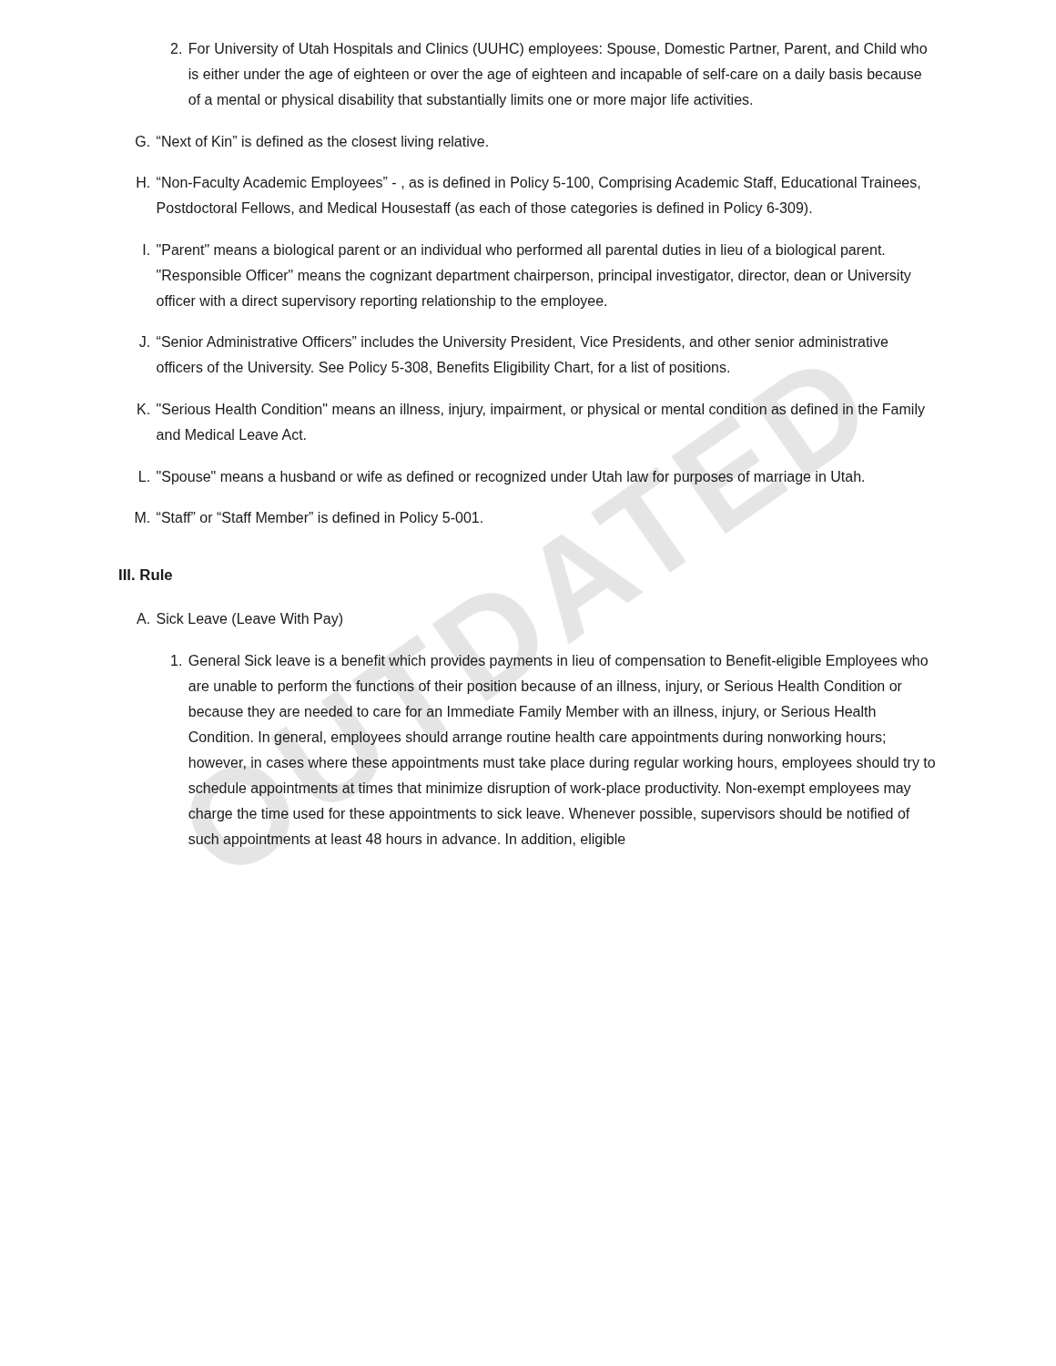OUTDATED
2. For University of Utah Hospitals and Clinics (UUHC) employees: Spouse, Domestic Partner, Parent, and Child who is either under the age of eighteen or over the age of eighteen and incapable of self-care on a daily basis because of a mental or physical disability that substantially limits one or more major life activities.
G. “Next of Kin” is defined as the closest living relative.
H. “Non-Faculty Academic Employees” - , as is defined in Policy 5-100, Comprising Academic Staff, Educational Trainees, Postdoctoral Fellows, and Medical Housestaff (as each of those categories is defined in Policy 6-309).
I. "Parent" means a biological parent or an individual who performed all parental duties in lieu of a biological parent. "Responsible Officer" means the cognizant department chairperson, principal investigator, director, dean or University officer with a direct supervisory reporting relationship to the employee.
J. “Senior Administrative Officers” includes the University President, Vice Presidents, and other senior administrative officers of the University. See Policy 5-308, Benefits Eligibility Chart, for a list of positions.
K. "Serious Health Condition" means an illness, injury, impairment, or physical or mental condition as defined in the Family and Medical Leave Act.
L. "Spouse" means a husband or wife as defined or recognized under Utah law for purposes of marriage in Utah.
M. “Staff” or “Staff Member” is defined in Policy 5-001.
III. Rule
A. Sick Leave (Leave With Pay)
1. General Sick leave is a benefit which provides payments in lieu of compensation to Benefit-eligible Employees who are unable to perform the functions of their position because of an illness, injury, or Serious Health Condition or because they are needed to care for an Immediate Family Member with an illness, injury, or Serious Health Condition. In general, employees should arrange routine health care appointments during nonworking hours; however, in cases where these appointments must take place during regular working hours, employees should try to schedule appointments at times that minimize disruption of work-place productivity. Non-exempt employees may charge the time used for these appointments to sick leave. Whenever possible, supervisors should be notified of such appointments at least 48 hours in advance. In addition, eligible